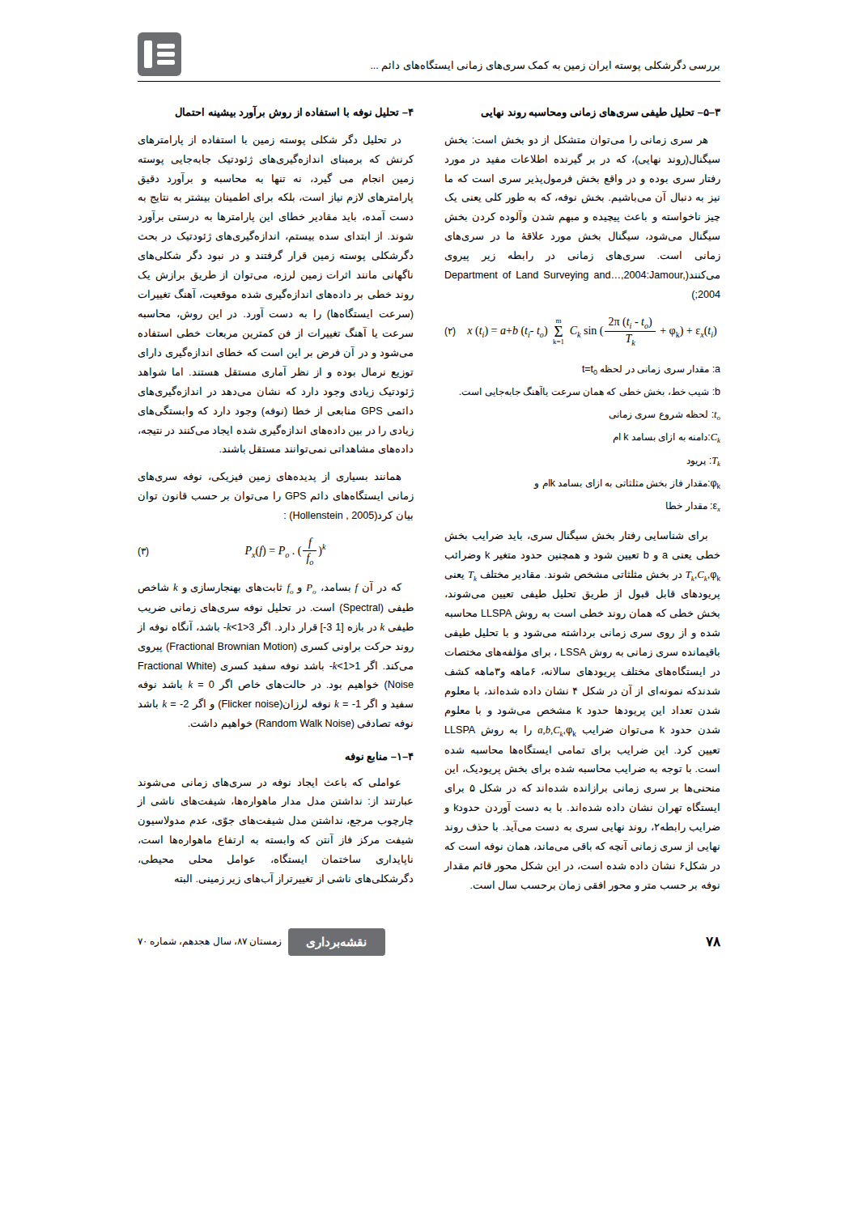بررسی دگرشکلی پوسته ایران زمین به کمک سری‌های زمانی ایستگاه‌های دائم ...
۳–۵– تحلیل طیفی سری‌های زمانی ومحاسبه روند نهایی
هر سری زمانی را می‌توان متشکل از دو بخش است: بخش سیگنال(روند نهایی)، که در بر گیرنده اطلاعات مفید در مورد رفتار سری بوده و در واقع بخش فرمول‌پذیر سری است که ما نیز به دنبال آن می‌باشیم. بخش نوفه، که به طور کلی یعنی یک چیز ناخواسته و باعث پیچیده و مبهم شدن وآلوده کردن بخش سیگنال می‌شود، سیگنال بخش مورد علاقۀ ما در سری‌های زمانی است. سری‌های زمانی در رابطه زیر پیروی می‌کنند(Department of Land Surveying and…,2004:Jamour, 2004;)
(۲)
x (ti) = a+b (ti- to) mΣk=1 Ck sin (2π (ti - to) Tk + φk) + εx(ti)
a: مقدار سری زمانی در لحظه t=t0
b: شیب خط، بخش خطی که همان سرعت یاآهنگ جابه‌جایی است.
to: لحظه شروع سری زمانی
Ck:دامنه به ازای بسامد k ام
Tk: پریود
φk:مقدار فاز بخش مثلثاتی به ازای بسامد kام و
εx: مقدار خطا
برای شناسایی رفتار بخش سیگنال سری، باید ضرایب بخش خطی یعنی a و b تعیین شود و همچنین حدود متغیر k وضرائب Tk,Ck,φk در بخش مثلثاتی مشخص شوند. مقادیر مختلف Tk یعنی پریودهای قابل قبول از طریق تحلیل طیفی تعیین می‌شوند، بخش خطی که همان روند خطی است به روش LLSPA محاسبه شده و از روی سری زمانی برداشته می‌شود و با تحلیل طیفی باقیمانده سری زمانی به روش LSSA ، برای مؤلفه‌های مختصات در ایستگاه‌های مختلف پریودهای سالانه، ۶ماهه و۳ماهه کشف شدندکه نمونه‌ای از آن در شکل ۴ نشان داده شده‌اند، با معلوم شدن تعداد این پریودها حدود k مشخص می‌شود و با معلوم شدن حدود k می‌توان ضرایب a,b,Ck,φk را به روش LLSPA تعیین کرد. این ضرایب برای تمامی ایستگاه‌ها محاسبه شده است. با توجه به ضرایب محاسبه شده برای بخش پریودیک، این منحنی‌ها بر سری زمانی برازانده شده‌اند که در شکل ۵ برای ایستگاه تهران نشان داده شده‌اند. با به دست آوردن حدودk و ضرایب رابطه۲، روند نهایی سری به دست می‌آید. با حذف روند نهایی از سری زمانی آنچه که باقی می‌ماند، همان نوفه است که در شکل۶ نشان داده شده است، در این شکل محور قائم مقدار نوفه بر حسب متر و محور افقی زمان برحسب سال است.
۴– تحلیل نوفه با استفاده از روش برآورد بیشینه احتمال
در تحلیل دگر شکلی پوسته زمین با استفاده از پارامترهای کرنش که برمبنای اندازه‌گیری‌های ژئودتیک جابه‌جایی پوسته زمین انجام می گیرد، نه تنها به محاسبه و برآورد دقیق پارامترهای لازم نیاز است، بلکه برای اطمینان بیشتر به نتایج به دست آمده، باید مقادیر خطای این پارامترها به درستی برآورد شوند. از ابتدای سده بیستم، اندازه‌گیری‌های ژئودتیک در بحث دگرشکلی پوسته زمین قرار گرفتند و در نبود دگر شکلی‌های ناگهانی مانند اثرات زمین لرزه، می‌توان از طریق برازش یک روند خطی بر داده‌های اندازه‌گیری شده موقعیت، آهنگ تغییرات (سرعت ایستگاه‌ها) را به دست آورد. در این روش، محاسبه سرعت یا آهنگ تغییرات از فن کمترین مربعات خطی استفاده می‌شود و در آن فرض بر این است که خطای اندازه‌گیری دارای توزیع نرمال بوده و از نظر آماری مستقل هستند. اما شواهد ژئودتیک زیادی وجود دارد که نشان می‌دهد در اندازه‌گیری‌های دائمی GPS منابعی از خطا (نوفه) وجود دارد که وابستگی‌های زیادی را در بین داده‌های اندازه‌گیری شده ایجاد می‌کنند در نتیجه، داده‌های مشاهداتی نمی‌توانند مستقل باشند.
همانند بسیاری از پدیده‌های زمین فیزیکی، نوفه سری‌های زمانی ایستگاه‌های دائم GPS را می‌توان بر حسب قانون توان بیان کرد(Hollenstein , 2005) :
(۳)
Px(f) = Po . (ffo)k
که در آن f بسامد، Po و fo ثابت‌های بهنجارسازی و k شاخص طیفی (Spectral) است. در تحلیل نوفه سری‌های زمانی ضریب طیفی k در بازه [1 3-] قرار دارد. اگر 3<k<1- باشد، آنگاه نوفه از روند حرکت براونی کسری (Fractional Brownian Motion) پیروی می‌کند. اگر 1<k<1- باشد نوفه سفید کسری (Fractional White Noise) خواهیم بود. در حالت‌های خاص اگر k = 0 باشد نوفه سفید و اگر 1- = k نوفه لرزان(Flicker noise) و اگر 2- = k باشد نوفه تصادفی (Random Walk Noise) خواهیم داشت.
۴–۱– منابع نوفه
عواملی که باعث ایجاد نوفه در سری‌های زمانی می‌شوند عبارتند از: نداشتن مدل مدار ماهواره‌ها، شیفت‌های ناشی از چارچوب مرجع، نداشتن مدل شیفت‌های جوّی، عدم مدولاسیون شیفت مرکز فاز آنتن که وابسته به ارتفاع ماهواره‌ها است، ناپایداری ساختمان ایستگاه، عوامل محلی محیطی، دگرشکلی‌های ناشی از تغییرتراز آب‌های زیر زمینی. البته
۷۸
زمستان ۸۷، سال هجدهم، شماره ۷۰